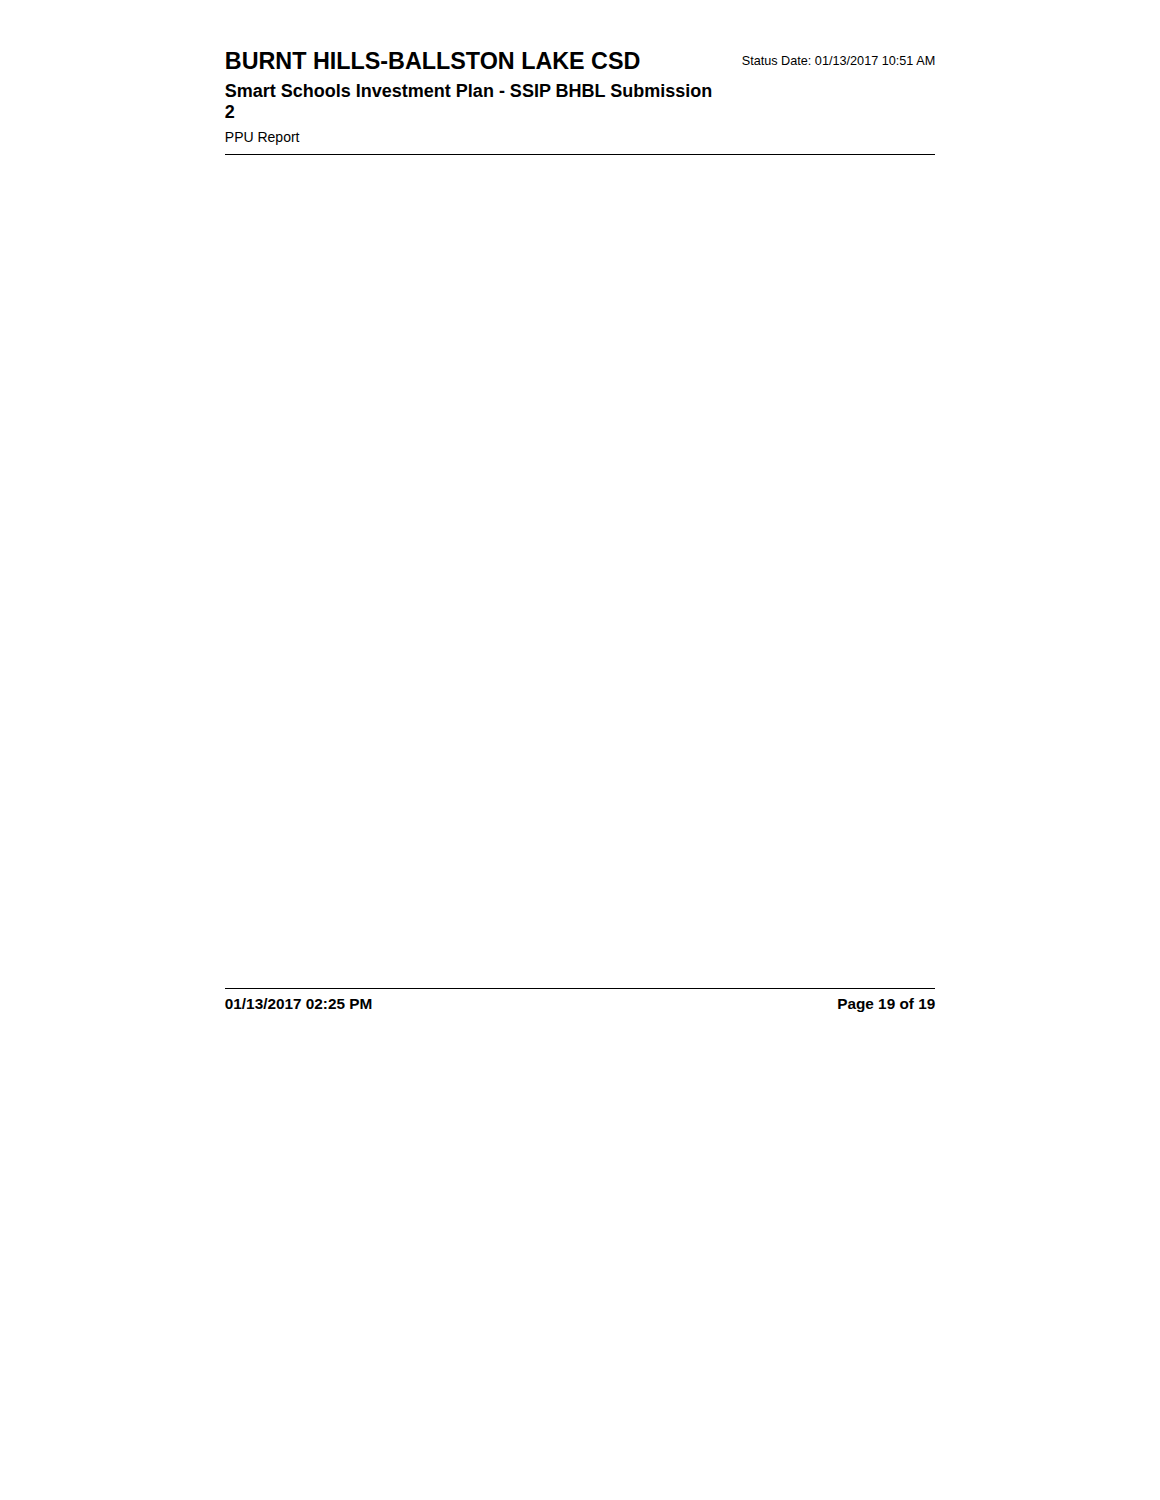BURNT HILLS-BALLSTON LAKE CSD
Smart Schools Investment Plan - SSIP BHBL Submission 2
PPU Report
Status Date: 01/13/2017 10:51 AM
01/13/2017 02:25 PM Page 19 of 19